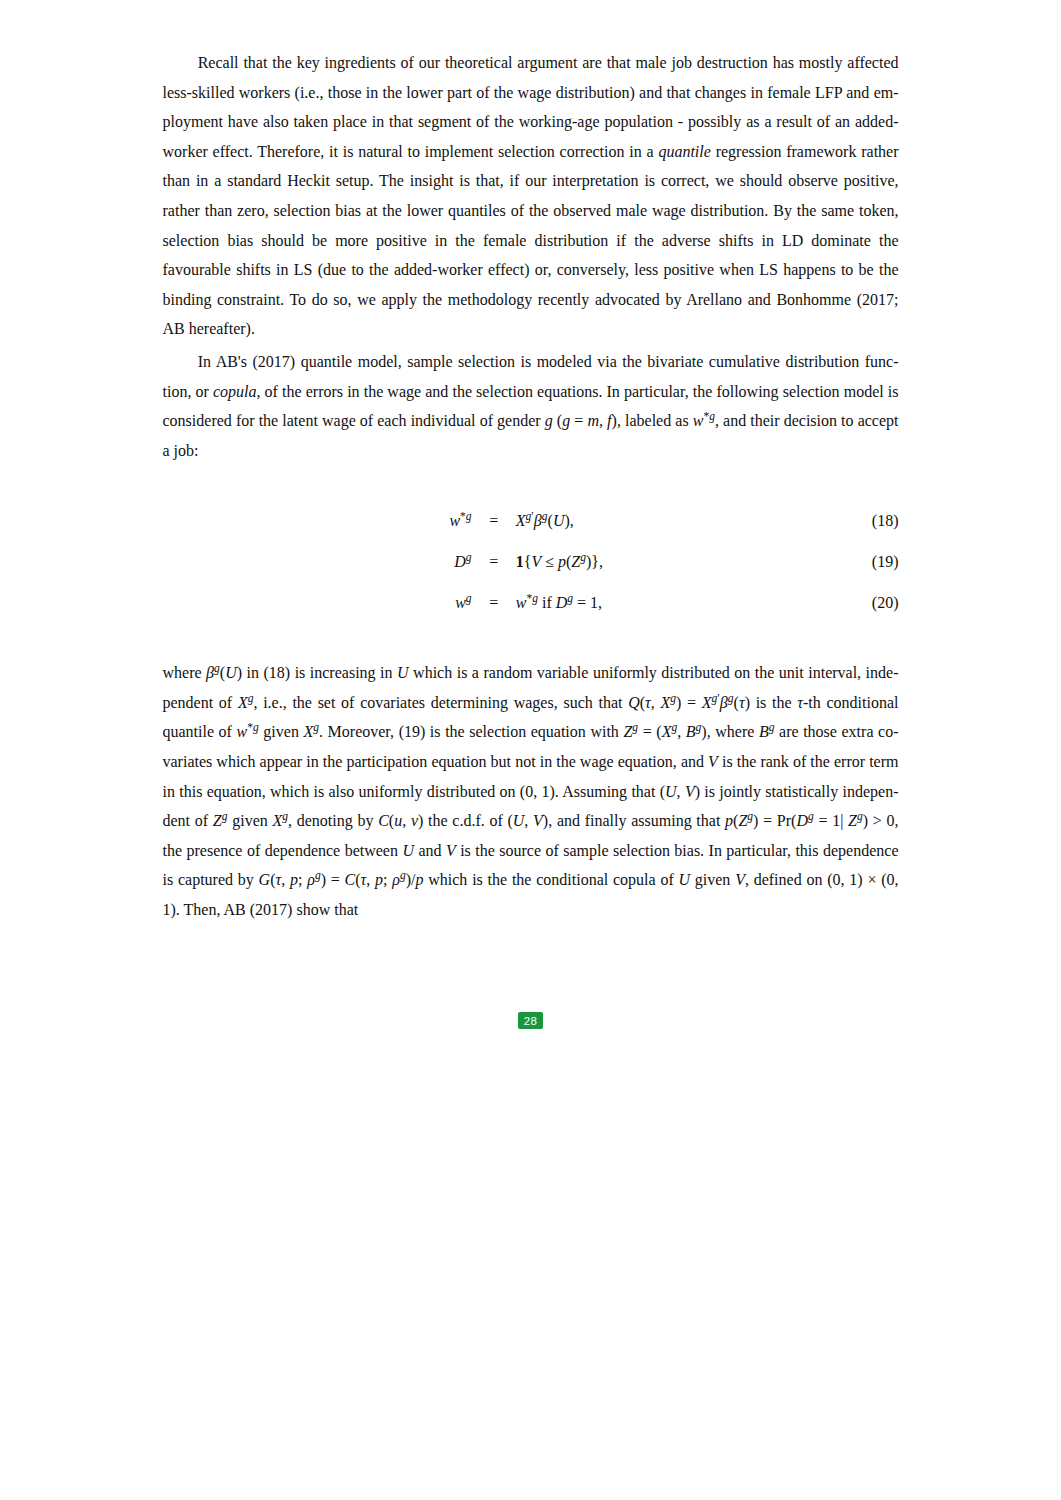Recall that the key ingredients of our theoretical argument are that male job destruction has mostly affected less-skilled workers (i.e., those in the lower part of the wage distribution) and that changes in female LFP and employment have also taken place in that segment of the working-age population - possibly as a result of an added-worker effect. Therefore, it is natural to implement selection correction in a quantile regression framework rather than in a standard Heckit setup. The insight is that, if our interpretation is correct, we should observe positive, rather than zero, selection bias at the lower quantiles of the observed male wage distribution. By the same token, selection bias should be more positive in the female distribution if the adverse shifts in LD dominate the favourable shifts in LS (due to the added-worker effect) or, conversely, less positive when LS happens to be the binding constraint. To do so, we apply the methodology recently advocated by Arellano and Bonhomme (2017; AB hereafter).
In AB's (2017) quantile model, sample selection is modeled via the bivariate cumulative distribution function, or copula, of the errors in the wage and the selection equations. In particular, the following selection model is considered for the latent wage of each individual of gender g (g = m, f), labeled as w*g, and their decision to accept a job:
| w * g | = | X g ′ β g ( U ), | (18) |
| D g | = | 1 { V ≤ p ( Z g )}, | (19) |
| w g | = | w * g if D g = 1, | (20) |
where βg(U) in (18) is increasing in U which is a random variable uniformly distributed on the unit interval, independent of Xg, i.e., the set of covariates determining wages, such that Q(τ, Xg) = Xg′βg(τ) is the τ-th conditional quantile of w*g given Xg. Moreover, (19) is the selection equation with Zg = (Xg, Bg), where Bg are those extra covariates which appear in the participation equation but not in the wage equation, and V is the rank of the error term in this equation, which is also uniformly distributed on (0, 1). Assuming that (U, V) is jointly statistically independent of Zg given Xg, denoting by C(u, v) the c.d.f. of (U, V), and finally assuming that p(Zg) = Pr(Dg = 1| Zg) > 0, the presence of dependence between U and V is the source of sample selection bias. In particular, this dependence is captured by G(τ, p; ρg) = C(τ, p; ρg)/p which is the the conditional copula of U given V, defined on (0, 1) × (0, 1). Then, AB (2017) show that
28